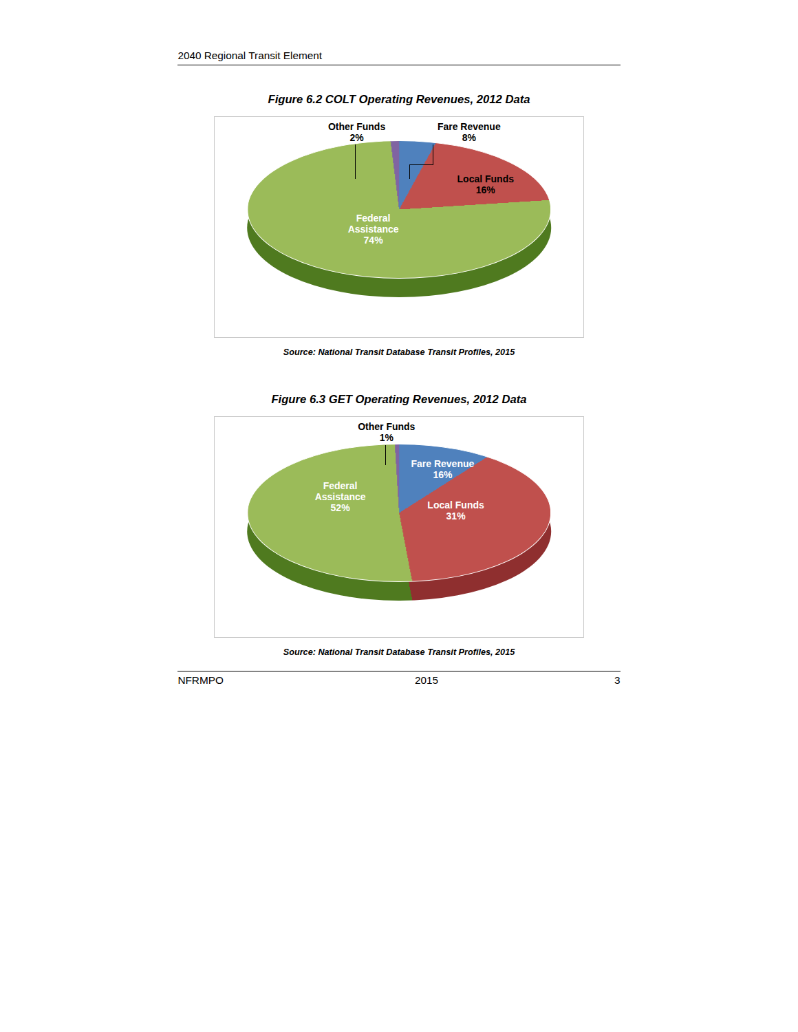2040 Regional Transit Element
Figure 6.2 COLT Operating Revenues, 2012 Data
Other Funds
2%
Fare Revenue
8%
Local Funds
16%
Federal
Assistance
74%
Source: National Transit Database Transit Profiles, 2015
Figure 6.3 GET Operating Revenues, 2012 Data
Other Funds
1%
Fare Revenue
16%
Local Funds
31%
Federal
Assistance
52%
Source: National Transit Database Transit Profiles, 2015
NFRMPO
2015
3